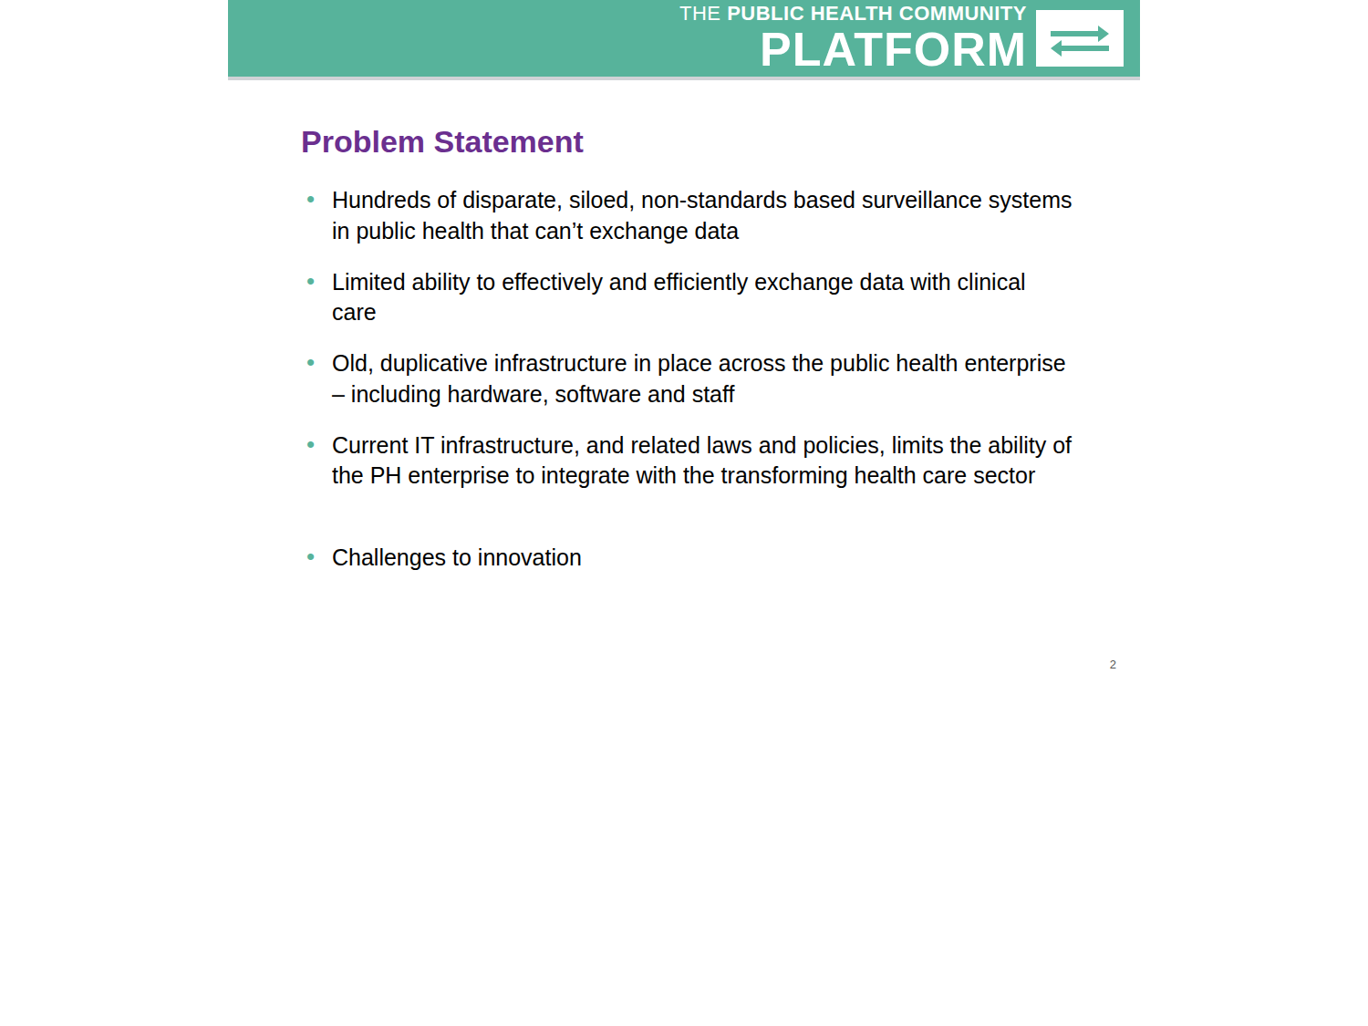THE PUBLIC HEALTH COMMUNITY PLATFORM
Problem Statement
Hundreds of disparate, siloed, non-standards based surveillance systems in public health that can’t exchange data
Limited ability to effectively and efficiently exchange data with clinical care
Old, duplicative infrastructure in place across the public health enterprise – including hardware, software and staff
Current IT infrastructure, and related laws and policies, limits the ability of the PH enterprise to integrate with the transforming health care sector
Challenges to innovation
2